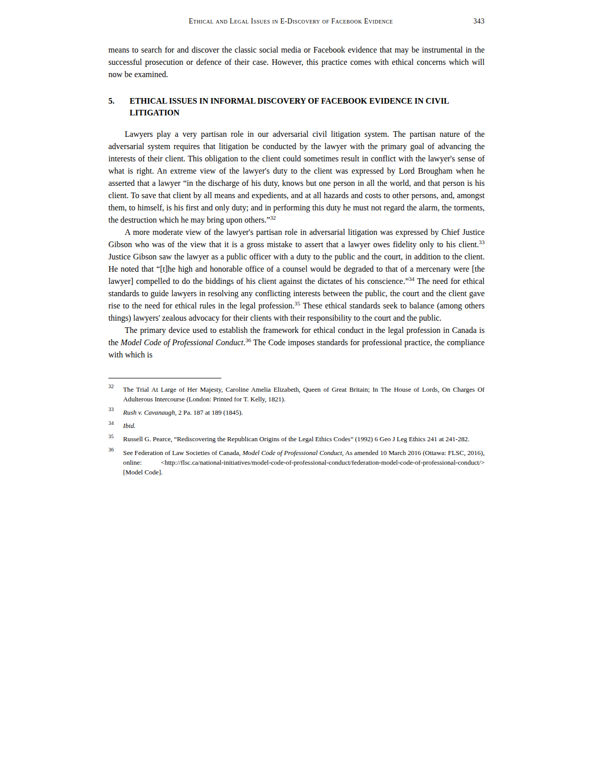Ethical and Legal Issues in E-Discovery of Facebook Evidence 343
means to search for and discover the classic social media or Facebook evidence that may be instrumental in the successful prosecution or defence of their case. However, this practice comes with ethical concerns which will now be examined.
5. Ethical Issues in Informal Discovery of Facebook Evidence in Civil Litigation
Lawyers play a very partisan role in our adversarial civil litigation system. The partisan nature of the adversarial system requires that litigation be conducted by the lawyer with the primary goal of advancing the interests of their client. This obligation to the client could sometimes result in conflict with the lawyer's sense of what is right. An extreme view of the lawyer's duty to the client was expressed by Lord Brougham when he asserted that a lawyer “in the discharge of his duty, knows but one person in all the world, and that person is his client. To save that client by all means and expedients, and at all hazards and costs to other persons, and, amongst them, to himself, is his first and only duty; and in performing this duty he must not regard the alarm, the torments, the destruction which he may bring upon others.”32
A more moderate view of the lawyer's partisan role in adversarial litigation was expressed by Chief Justice Gibson who was of the view that it is a gross mistake to assert that a lawyer owes fidelity only to his client.33 Justice Gibson saw the lawyer as a public officer with a duty to the public and the court, in addition to the client. He noted that “[t]he high and honorable office of a counsel would be degraded to that of a mercenary were [the lawyer] compelled to do the biddings of his client against the dictates of his conscience.”34 The need for ethical standards to guide lawyers in resolving any conflicting interests between the public, the court and the client gave rise to the need for ethical rules in the legal profession.35 These ethical standards seek to balance (among others things) lawyers' zealous advocacy for their clients with their responsibility to the court and the public.
The primary device used to establish the framework for ethical conduct in the legal profession in Canada is the Model Code of Professional Conduct.36 The Code imposes standards for professional practice, the compliance with which is
32 The Trial At Large of Her Majesty, Caroline Amelia Elizabeth, Queen of Great Britain; In The House of Lords, On Charges Of Adulterous Intercourse (London: Printed for T. Kelly, 1821).
33 Rush v. Cavanaugh, 2 Pa. 187 at 189 (1845).
34 Ibid.
35 Russell G. Pearce, “Rediscovering the Republican Origins of the Legal Ethics Codes” (1992) 6 Geo J Leg Ethics 241 at 241-282.
36 See Federation of Law Societies of Canada, Model Code of Professional Conduct, As amended 10 March 2016 (Ottawa: FLSC, 2016), online: <http://flsc.ca/national-initiatives/model-code-of-professional-conduct/federation-model-code-of-professional-conduct/> [Model Code].